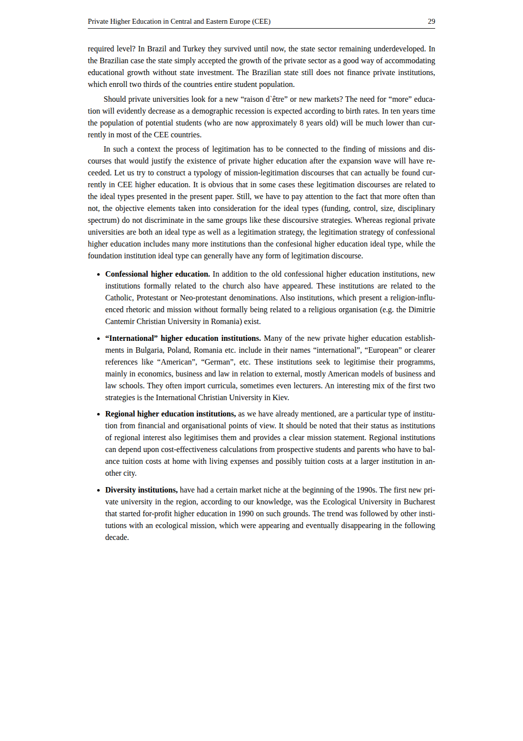Private Higher Education in Central and Eastern Europe (CEE) 29
required level? In Brazil and Turkey they survived until now, the state sector remaining underdeveloped. In the Brazilian case the state simply accepted the growth of the private sector as a good way of accommodating educational growth without state investment. The Brazilian state still does not finance private institutions, which enroll two thirds of the countries entire student population.
Should private universities look for a new “raison d`être” or new markets? The need for “more” education will evidently decrease as a demographic recession is expected according to birth rates. In ten years time the population of potential students (who are now approximately 8 years old) will be much lower than currently in most of the CEE countries.
In such a context the process of legitimation has to be connected to the finding of missions and discourses that would justify the existence of private higher education after the expansion wave will have receeded. Let us try to construct a typology of mission-legitimation discourses that can actually be found currently in CEE higher education. It is obvious that in some cases these legitimation discourses are related to the ideal types presented in the present paper. Still, we have to pay attention to the fact that more often than not, the objective elements taken into consideration for the ideal types (funding, control, size, disciplinary spectrum) do not discriminate in the same groups like these discoursive strategies. Whereas regional private universities are both an ideal type as well as a legitimation strategy, the legitimation strategy of confessional higher education includes many more institutions than the confesional higher education ideal type, while the foundation institution ideal type can generally have any form of legitimation discourse.
Confessional higher education. In addition to the old confessional higher education institutions, new institutions formally related to the church also have appeared. These institutions are related to the Catholic, Protestant or Neo-protestant denominations. Also institutions, which present a religion-influenced rhetoric and mission without formally being related to a religious organisation (e.g. the Dimitrie Cantemir Christian University in Romania) exist.
“International” higher education institutions. Many of the new private higher education establishments in Bulgaria, Poland, Romania etc. include in their names “international”, “European” or clearer references like “American”, “German”, etc. These institutions seek to legitimise their programms, mainly in economics, business and law in relation to external, mostly American models of business and law schools. They often import curricula, sometimes even lecturers. An interesting mix of the first two strategies is the International Christian University in Kiev.
Regional higher education institutions, as we have already mentioned, are a particular type of institution from financial and organisational points of view. It should be noted that their status as institutions of regional interest also legitimises them and provides a clear mission statement. Regional institutions can depend upon cost-effectiveness calculations from prospective students and parents who have to balance tuition costs at home with living expenses and possibly tuition costs at a larger institution in another city.
Diversity institutions, have had a certain market niche at the beginning of the 1990s. The first new private university in the region, according to our knowledge, was the Ecological University in Bucharest that started for-profit higher education in 1990 on such grounds. The trend was followed by other institutions with an ecological mission, which were appearing and eventually disappearing in the following decade.